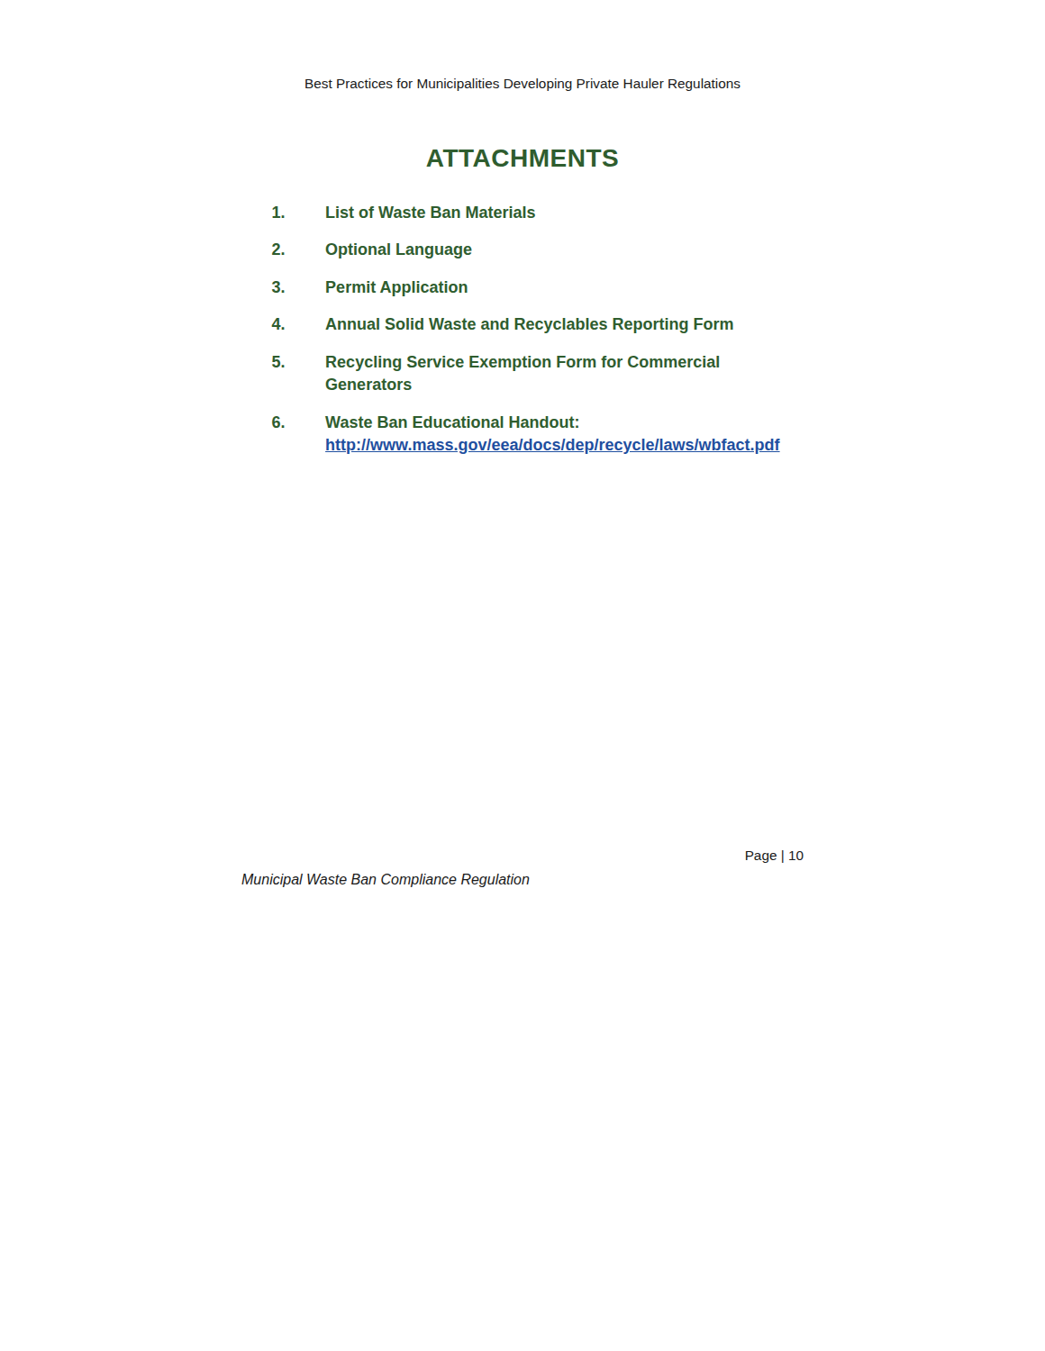Best Practices for Municipalities Developing Private Hauler Regulations
ATTACHMENTS
List of Waste Ban Materials
Optional Language
Permit Application
Annual Solid Waste and Recyclables Reporting Form
Recycling Service Exemption Form for Commercial Generators
Waste Ban Educational Handout: http://www.mass.gov/eea/docs/dep/recycle/laws/wbfact.pdf
Page | 10
Municipal Waste Ban Compliance Regulation